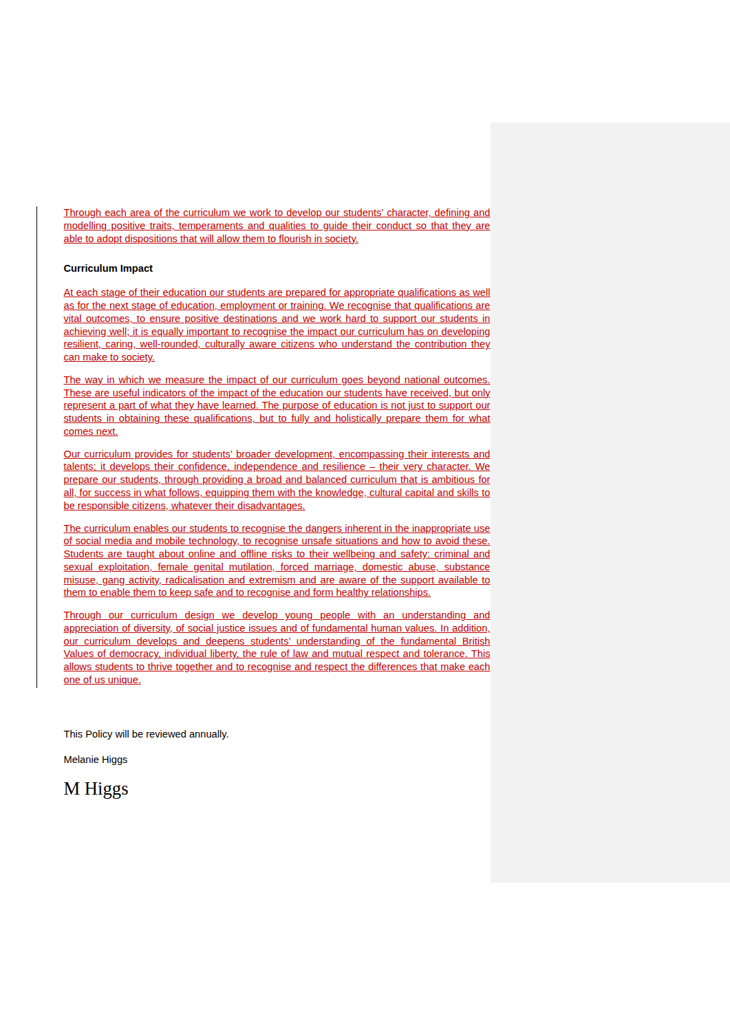Through each area of the curriculum we work to develop our students’ character, defining and modelling positive traits, temperaments and qualities to guide their conduct so that they are able to adopt dispositions that will allow them to flourish in society.
Curriculum Impact
At each stage of their education our students are prepared for appropriate qualifications as well as for the next stage of education, employment or training. We recognise that qualifications are vital outcomes, to ensure positive destinations and we work hard to support our students in achieving well; it is equally important to recognise the impact our curriculum has on developing resilient, caring, well-rounded, culturally aware citizens who understand the contribution they can make to society.
The way in which we measure the impact of our curriculum goes beyond national outcomes. These are useful indicators of the impact of the education our students have received, but only represent a part of what they have learned. The purpose of education is not just to support our students in obtaining these qualifications, but to fully and holistically prepare them for what comes next.
Our curriculum provides for students’ broader development, encompassing their interests and talents; it develops their confidence, independence and resilience – their very character. We prepare our students, through providing a broad and balanced curriculum that is ambitious for all, for success in what follows, equipping them with the knowledge, cultural capital and skills to be responsible citizens, whatever their disadvantages.
The curriculum enables our students to recognise the dangers inherent in the inappropriate use of social media and mobile technology, to recognise unsafe situations and how to avoid these. Students are taught about online and offline risks to their wellbeing and safety: criminal and sexual exploitation, female genital mutilation, forced marriage, domestic abuse, substance misuse, gang activity, radicalisation and extremism and are aware of the support available to them to enable them to keep safe and to recognise and form healthy relationships.
Through our curriculum design we develop young people with an understanding and appreciation of diversity, of social justice issues and of fundamental human values. In addition, our curriculum develops and deepens students’ understanding of the fundamental British Values of democracy, individual liberty, the rule of law and mutual respect and tolerance. This allows students to thrive together and to recognise and respect the differences that make each one of us unique.
This Policy will be reviewed annually.
Melanie Higgs
M Higgs